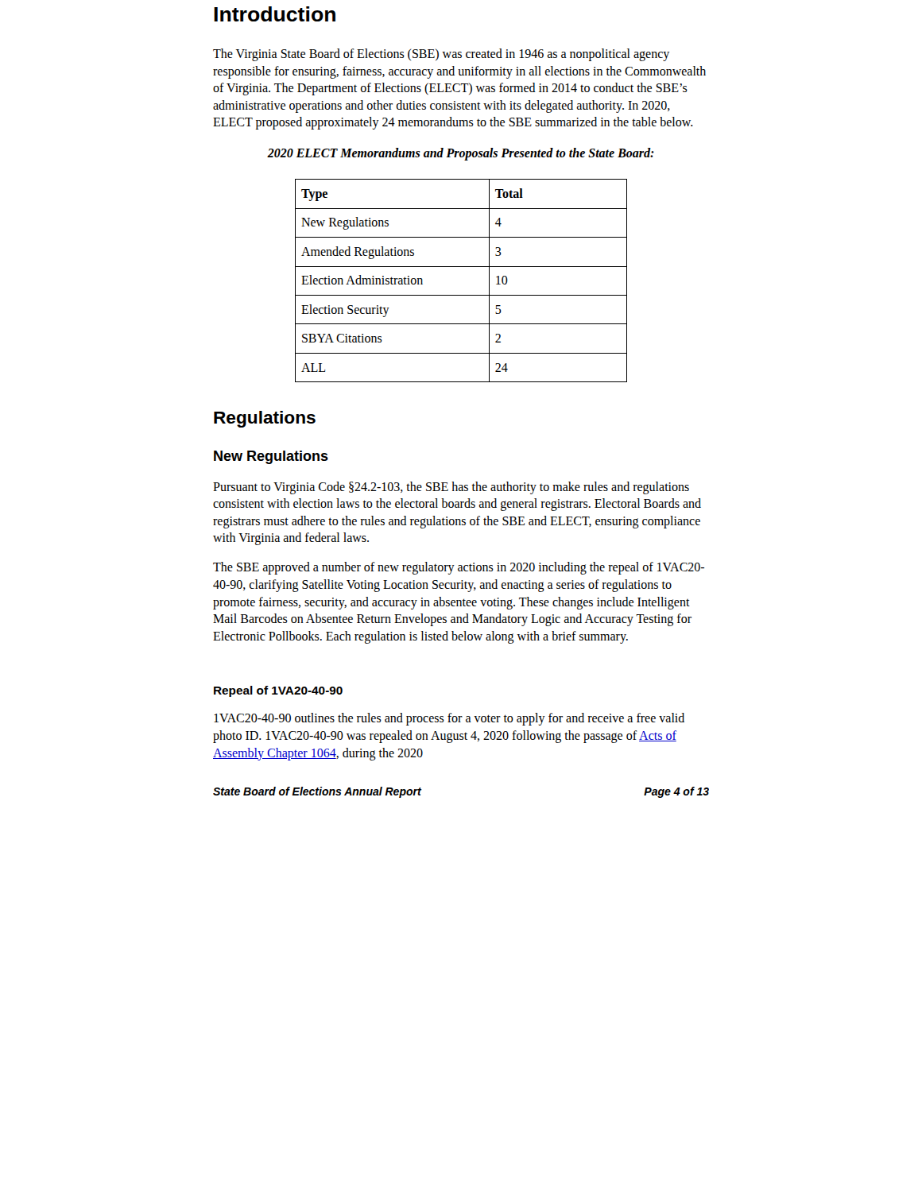Introduction
The Virginia State Board of Elections (SBE) was created in 1946 as a nonpolitical agency responsible for ensuring, fairness, accuracy and uniformity in all elections in the Commonwealth of Virginia. The Department of Elections (ELECT) was formed in 2014 to conduct the SBE’s administrative operations and other duties consistent with its delegated authority. In 2020, ELECT proposed approximately 24 memorandums to the SBE summarized in the table below.
2020 ELECT Memorandums and Proposals Presented to the State Board:
| Type | Total |
| New Regulations | 4 |
| Amended Regulations | 3 |
| Election Administration | 10 |
| Election Security | 5 |
| SBYA Citations | 2 |
| ALL | 24 |
Regulations
New Regulations
Pursuant to Virginia Code §24.2-103, the SBE has the authority to make rules and regulations consistent with election laws to the electoral boards and general registrars. Electoral Boards and registrars must adhere to the rules and regulations of the SBE and ELECT, ensuring compliance with Virginia and federal laws.
The SBE approved a number of new regulatory actions in 2020 including the repeal of 1VAC20-40-90, clarifying Satellite Voting Location Security, and enacting a series of regulations to promote fairness, security, and accuracy in absentee voting. These changes include Intelligent Mail Barcodes on Absentee Return Envelopes and Mandatory Logic and Accuracy Testing for Electronic Pollbooks. Each regulation is listed below along with a brief summary.
Repeal of 1VA20-40-90
1VAC20-40-90 outlines the rules and process for a voter to apply for and receive a free valid photo ID. 1VAC20-40-90 was repealed on August 4, 2020 following the passage of Acts of Assembly Chapter 1064, during the 2020
State Board of Elections Annual Report Page 4 of 13